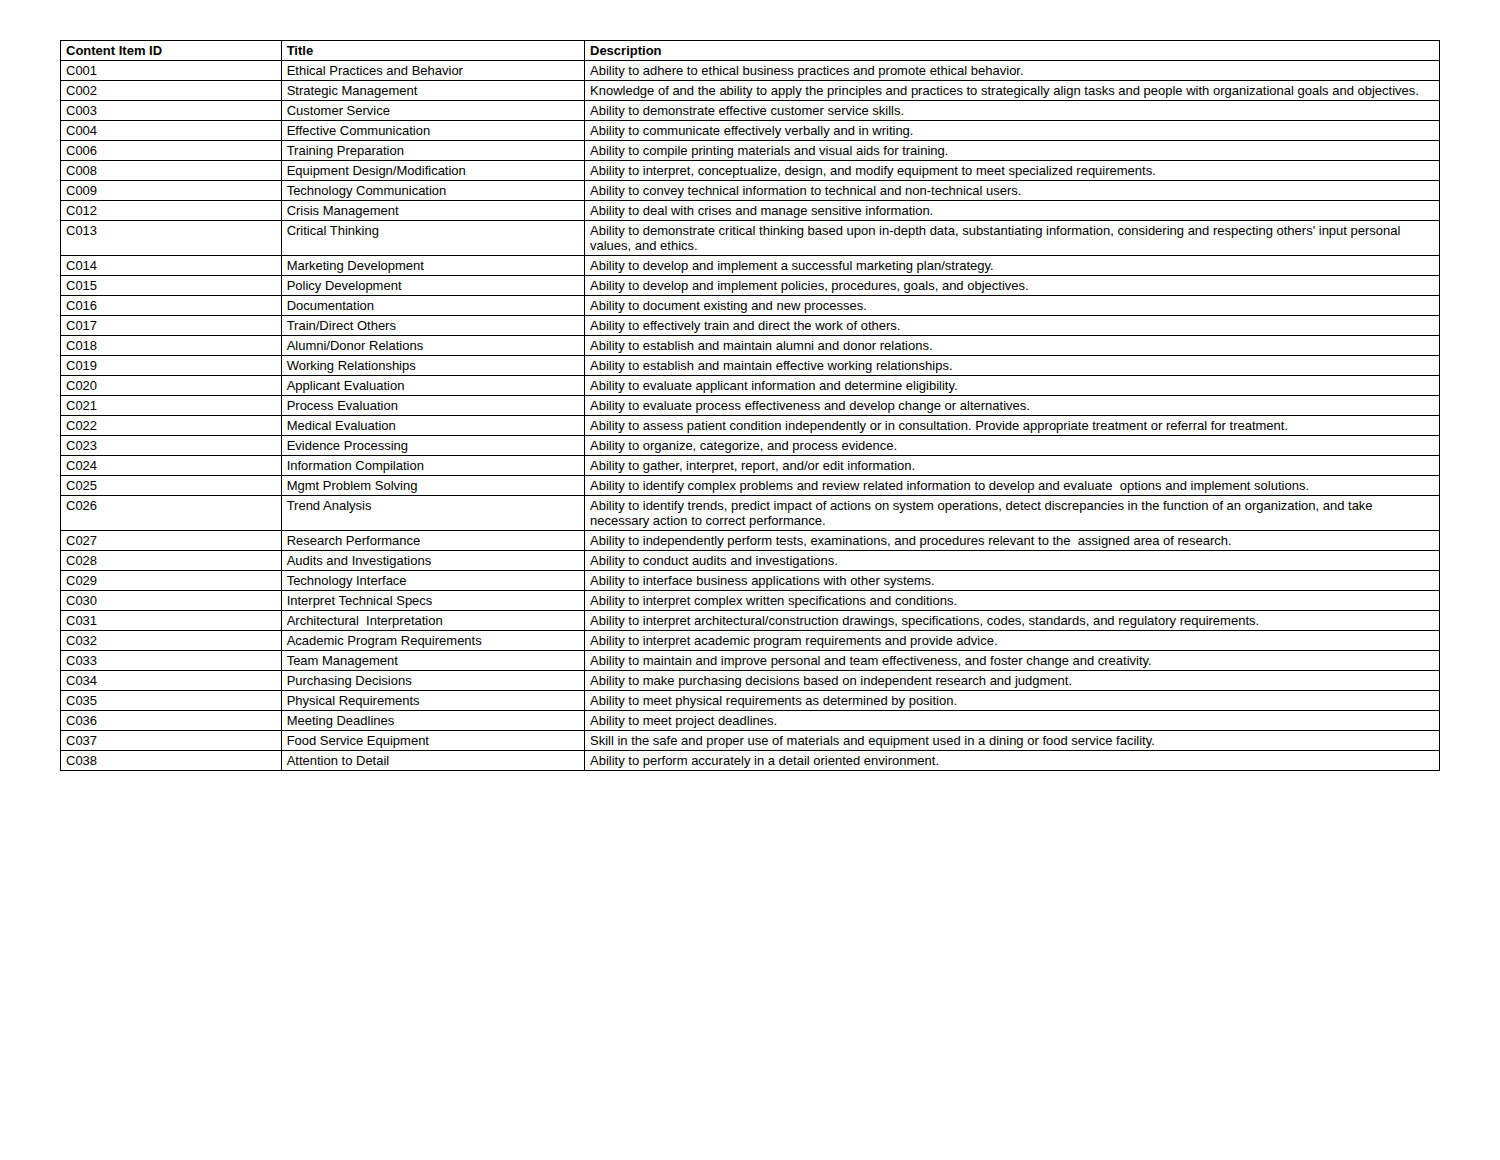| Content Item ID | Title | Description |
| --- | --- | --- |
| C001 | Ethical Practices and Behavior | Ability to adhere to ethical business practices and promote ethical behavior. |
| C002 | Strategic Management | Knowledge of and the ability to apply the principles and practices to strategically align tasks and people with organizational goals and objectives. |
| C003 | Customer Service | Ability to demonstrate effective customer service skills. |
| C004 | Effective Communication | Ability to communicate effectively verbally and in writing. |
| C006 | Training Preparation | Ability to compile printing materials and visual aids for training. |
| C008 | Equipment Design/Modification | Ability to interpret, conceptualize, design, and modify equipment to meet specialized requirements. |
| C009 | Technology Communication | Ability to convey technical information to technical and non-technical users. |
| C012 | Crisis Management | Ability to deal with crises and manage sensitive information. |
| C013 | Critical Thinking | Ability to demonstrate critical thinking based upon in-depth data, substantiating information, considering and respecting others' input personal values, and ethics. |
| C014 | Marketing Development | Ability to develop and implement a successful marketing plan/strategy. |
| C015 | Policy Development | Ability to develop and implement policies, procedures, goals, and objectives. |
| C016 | Documentation | Ability to document existing and new processes. |
| C017 | Train/Direct Others | Ability to effectively train and direct the work of others. |
| C018 | Alumni/Donor Relations | Ability to establish and maintain alumni and donor relations. |
| C019 | Working Relationships | Ability to establish and maintain effective working relationships. |
| C020 | Applicant Evaluation | Ability to evaluate applicant information and determine eligibility. |
| C021 | Process Evaluation | Ability to evaluate process effectiveness and develop change or alternatives. |
| C022 | Medical Evaluation | Ability to assess patient condition independently or in consultation. Provide appropriate treatment or referral for treatment. |
| C023 | Evidence Processing | Ability to organize, categorize, and process evidence. |
| C024 | Information Compilation | Ability to gather, interpret, report, and/or edit information. |
| C025 | Mgmt Problem Solving | Ability to identify complex problems and review related information to develop and evaluate options and implement solutions. |
| C026 | Trend Analysis | Ability to identify trends, predict impact of actions on system operations, detect discrepancies in the function of an organization, and take necessary action to correct performance. |
| C027 | Research Performance | Ability to independently perform tests, examinations, and procedures relevant to the assigned area of research. |
| C028 | Audits and Investigations | Ability to conduct audits and investigations. |
| C029 | Technology Interface | Ability to interface business applications with other systems. |
| C030 | Interpret Technical Specs | Ability to interpret complex written specifications and conditions. |
| C031 | Architectural Interpretation | Ability to interpret architectural/construction drawings, specifications, codes, standards, and regulatory requirements. |
| C032 | Academic Program Requirements | Ability to interpret academic program requirements and provide advice. |
| C033 | Team Management | Ability to maintain and improve personal and team effectiveness, and foster change and creativity. |
| C034 | Purchasing Decisions | Ability to make purchasing decisions based on independent research and judgment. |
| C035 | Physical Requirements | Ability to meet physical requirements as determined by position. |
| C036 | Meeting Deadlines | Ability to meet project deadlines. |
| C037 | Food Service Equipment | Skill in the safe and proper use of materials and equipment used in a dining or food service facility. |
| C038 | Attention to Detail | Ability to perform accurately in a detail oriented environment. |